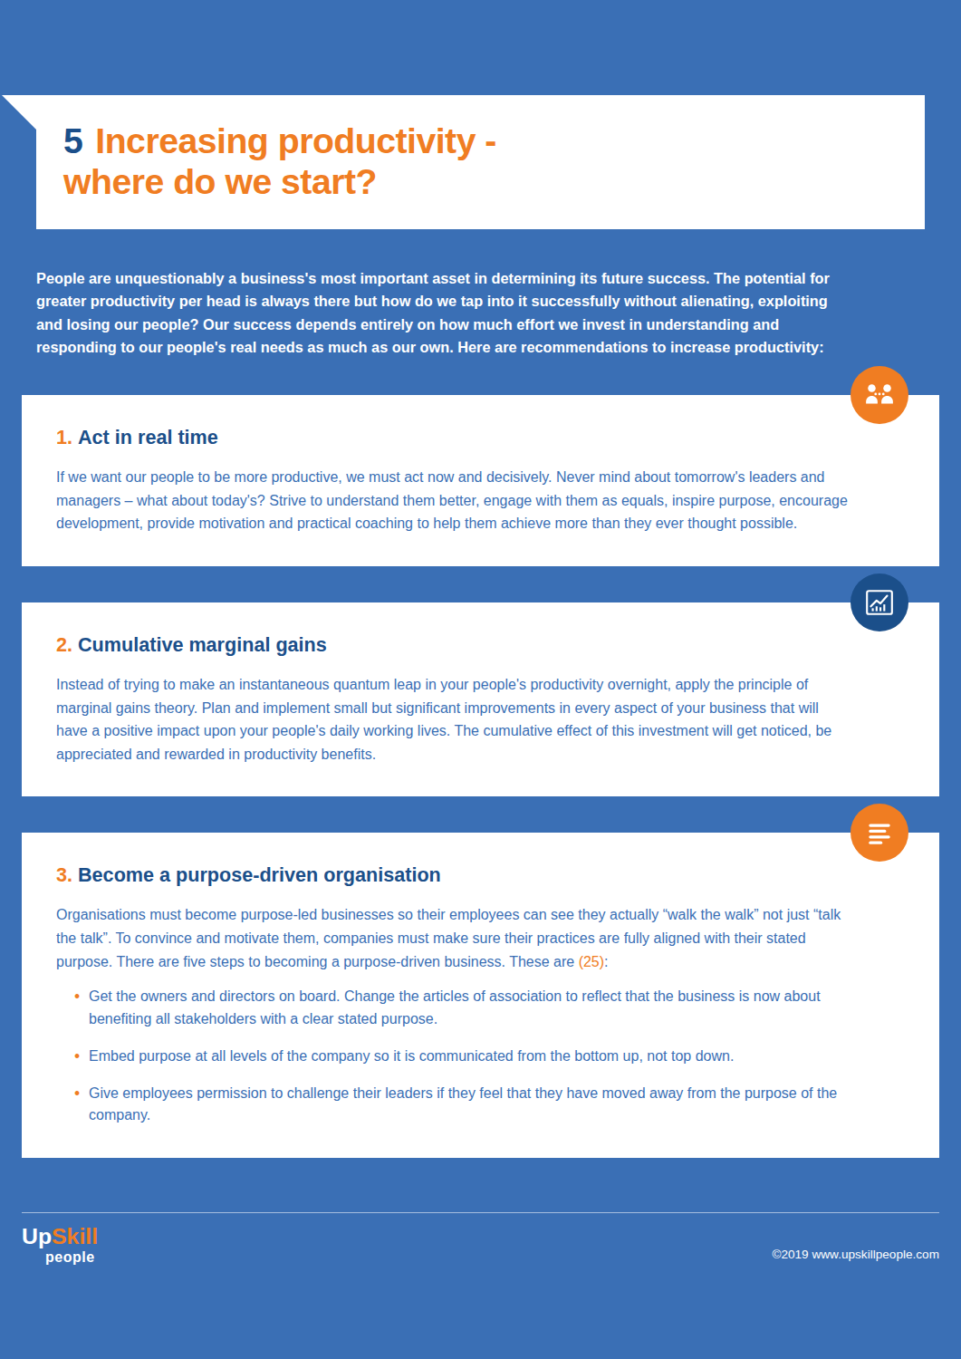5 Increasing productivity -
where do we start?
People are unquestionably a business's most important asset in determining its future success. The potential for greater productivity per head is always there but how do we tap into it successfully without alienating, exploiting and losing our people? Our success depends entirely on how much effort we invest in understanding and responding to our people's real needs as much as our own. Here are recommendations to increase productivity:
1. Act in real time
If we want our people to be more productive, we must act now and decisively. Never mind about tomorrow's leaders and managers – what about today's? Strive to understand them better, engage with them as equals, inspire purpose, encourage development, provide motivation and practical coaching to help them achieve more than they ever thought possible.
2. Cumulative marginal gains
Instead of trying to make an instantaneous quantum leap in your people's productivity overnight, apply the principle of marginal gains theory. Plan and implement small but significant improvements in every aspect of your business that will have a positive impact upon your people's daily working lives. The cumulative effect of this investment will get noticed, be appreciated and rewarded in productivity benefits.
3. Become a purpose-driven organisation
Organisations must become purpose-led businesses so their employees can see they actually “walk the walk” not just “talk the talk”. To convince and motivate them, companies must make sure their practices are fully aligned with their stated purpose. There are five steps to becoming a purpose-driven business. These are (25):
Get the owners and directors on board. Change the articles of association to reflect that the business is now about benefiting all stakeholders with a clear stated purpose.
Embed purpose at all levels of the company so it is communicated from the bottom up, not top down.
Give employees permission to challenge their leaders if they feel that they have moved away from the purpose of the company.
Up Skill people
©2019 www.upskillpeople.com